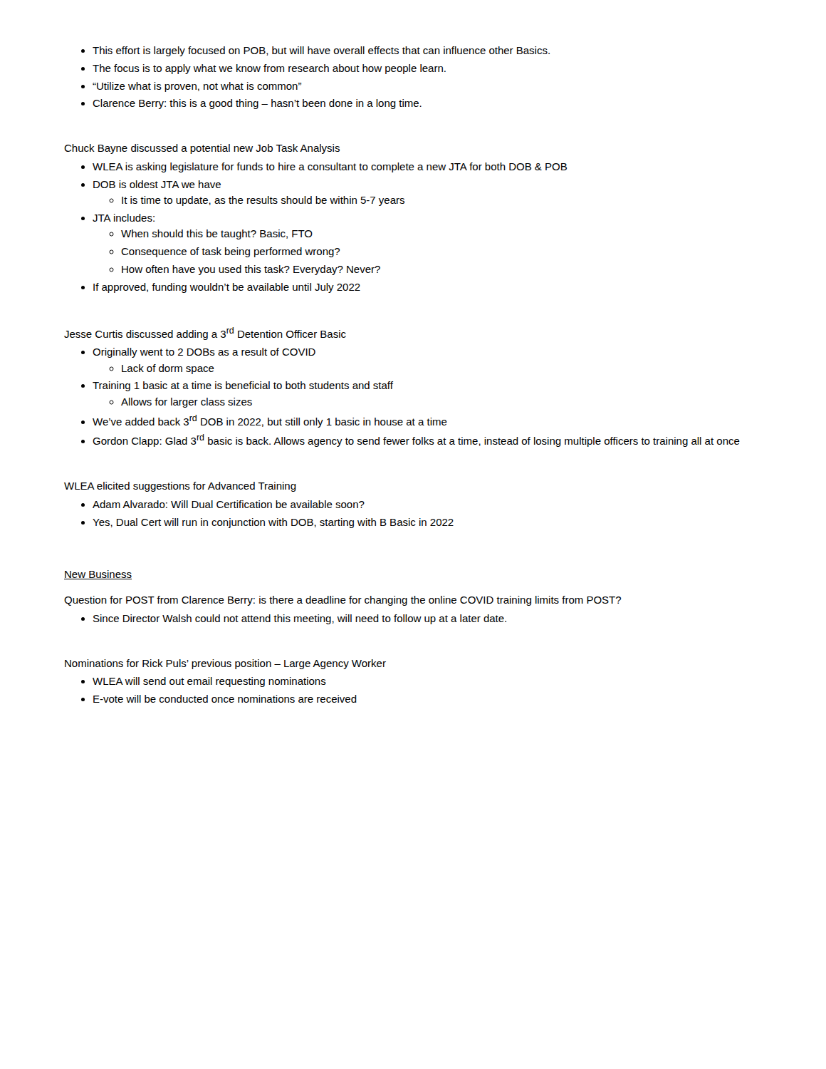This effort is largely focused on POB, but will have overall effects that can influence other Basics.
The focus is to apply what we know from research about how people learn.
“Utilize what is proven, not what is common”
Clarence Berry: this is a good thing – hasn’t been done in a long time.
Chuck Bayne discussed a potential new Job Task Analysis
WLEA is asking legislature for funds to hire a consultant to complete a new JTA for both DOB & POB
DOB is oldest JTA we have
It is time to update, as the results should be within 5-7 years
JTA includes:
When should this be taught? Basic, FTO
Consequence of task being performed wrong?
How often have you used this task? Everyday? Never?
If approved, funding wouldn’t be available until July 2022
Jesse Curtis discussed adding a 3rd Detention Officer Basic
Originally went to 2 DOBs as a result of COVID
Lack of dorm space
Training 1 basic at a time is beneficial to both students and staff
Allows for larger class sizes
We’ve added back 3rd DOB in 2022, but still only 1 basic in house at a time
Gordon Clapp: Glad 3rd basic is back. Allows agency to send fewer folks at a time, instead of losing multiple officers to training all at once
WLEA elicited suggestions for Advanced Training
Adam Alvarado: Will Dual Certification be available soon?
Yes, Dual Cert will run in conjunction with DOB, starting with B Basic in 2022
New Business
Question for POST from Clarence Berry: is there a deadline for changing the online COVID training limits from POST?
Since Director Walsh could not attend this meeting, will need to follow up at a later date.
Nominations for Rick Puls’ previous position – Large Agency Worker
WLEA will send out email requesting nominations
E-vote will be conducted once nominations are received